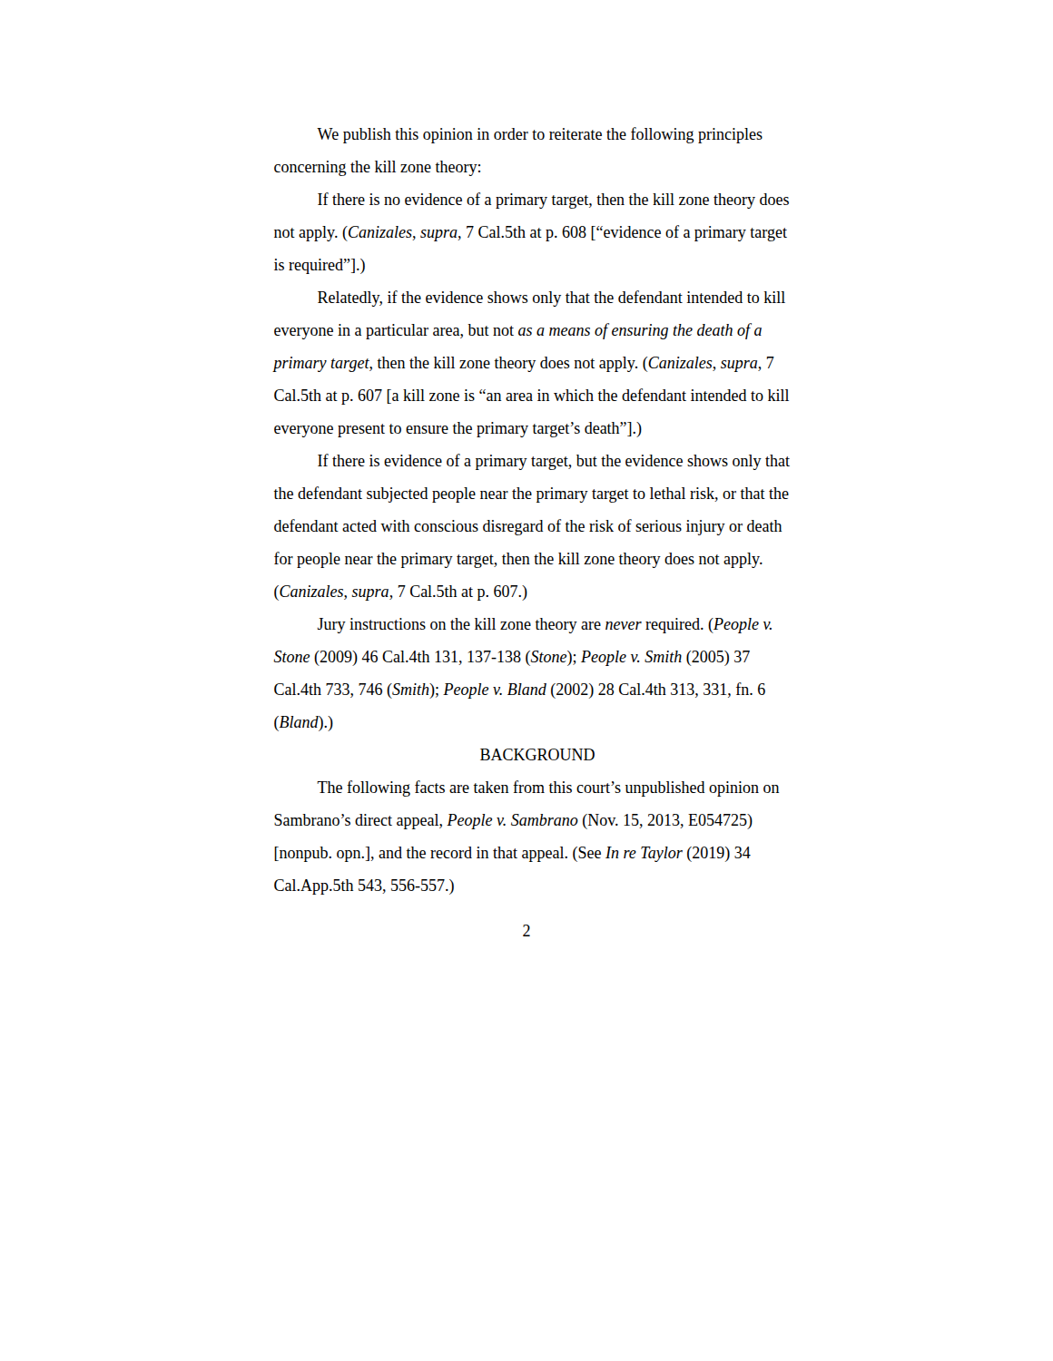We publish this opinion in order to reiterate the following principles concerning the kill zone theory:
If there is no evidence of a primary target, then the kill zone theory does not apply. (Canizales, supra, 7 Cal.5th at p. 608 [“evidence of a primary target is required”].)
Relatedly, if the evidence shows only that the defendant intended to kill everyone in a particular area, but not as a means of ensuring the death of a primary target, then the kill zone theory does not apply. (Canizales, supra, 7 Cal.5th at p. 607 [a kill zone is “an area in which the defendant intended to kill everyone present to ensure the primary target’s death”].)
If there is evidence of a primary target, but the evidence shows only that the defendant subjected people near the primary target to lethal risk, or that the defendant acted with conscious disregard of the risk of serious injury or death for people near the primary target, then the kill zone theory does not apply. (Canizales, supra, 7 Cal.5th at p. 607.)
Jury instructions on the kill zone theory are never required. (People v. Stone (2009) 46 Cal.4th 131, 137-138 (Stone); People v. Smith (2005) 37 Cal.4th 733, 746 (Smith); People v. Bland (2002) 28 Cal.4th 313, 331, fn. 6 (Bland).)
BACKGROUND
The following facts are taken from this court’s unpublished opinion on Sambrano’s direct appeal, People v. Sambrano (Nov. 15, 2013, E054725) [nonpub. opn.], and the record in that appeal. (See In re Taylor (2019) 34 Cal.App.5th 543, 556-557.)
2